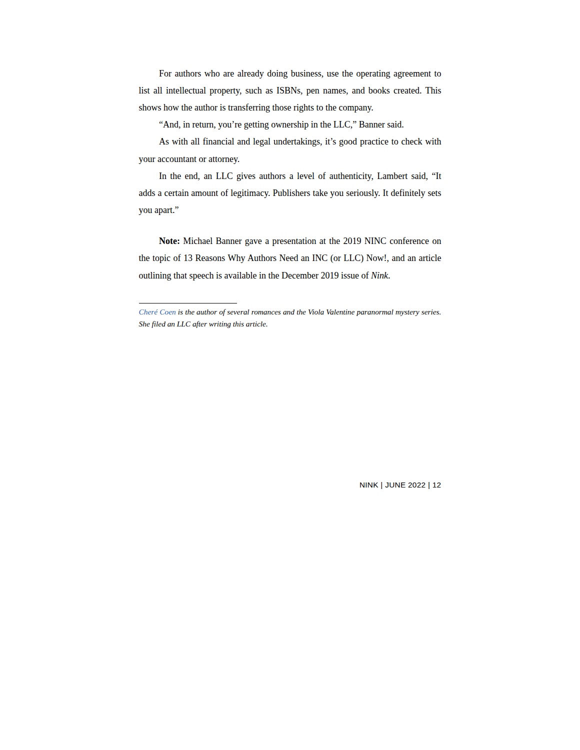For authors who are already doing business, use the operating agreement to list all intellectual property, such as ISBNs, pen names, and books created. This shows how the author is transferring those rights to the company.
“And, in return, you’re getting ownership in the LLC,” Banner said.
As with all financial and legal undertakings, it’s good practice to check with your accountant or attorney.
In the end, an LLC gives authors a level of authenticity, Lambert said, “It adds a certain amount of legitimacy. Publishers take you seriously. It definitely sets you apart.”
Note: Michael Banner gave a presentation at the 2019 NINC conference on the topic of 13 Reasons Why Authors Need an INC (or LLC) Now!, and an article outlining that speech is available in the December 2019 issue of Nink.
Cheré Coen is the author of several romances and the Viola Valentine paranormal mystery series. She filed an LLC after writing this article.
NINK | JUNE 2022 | 12